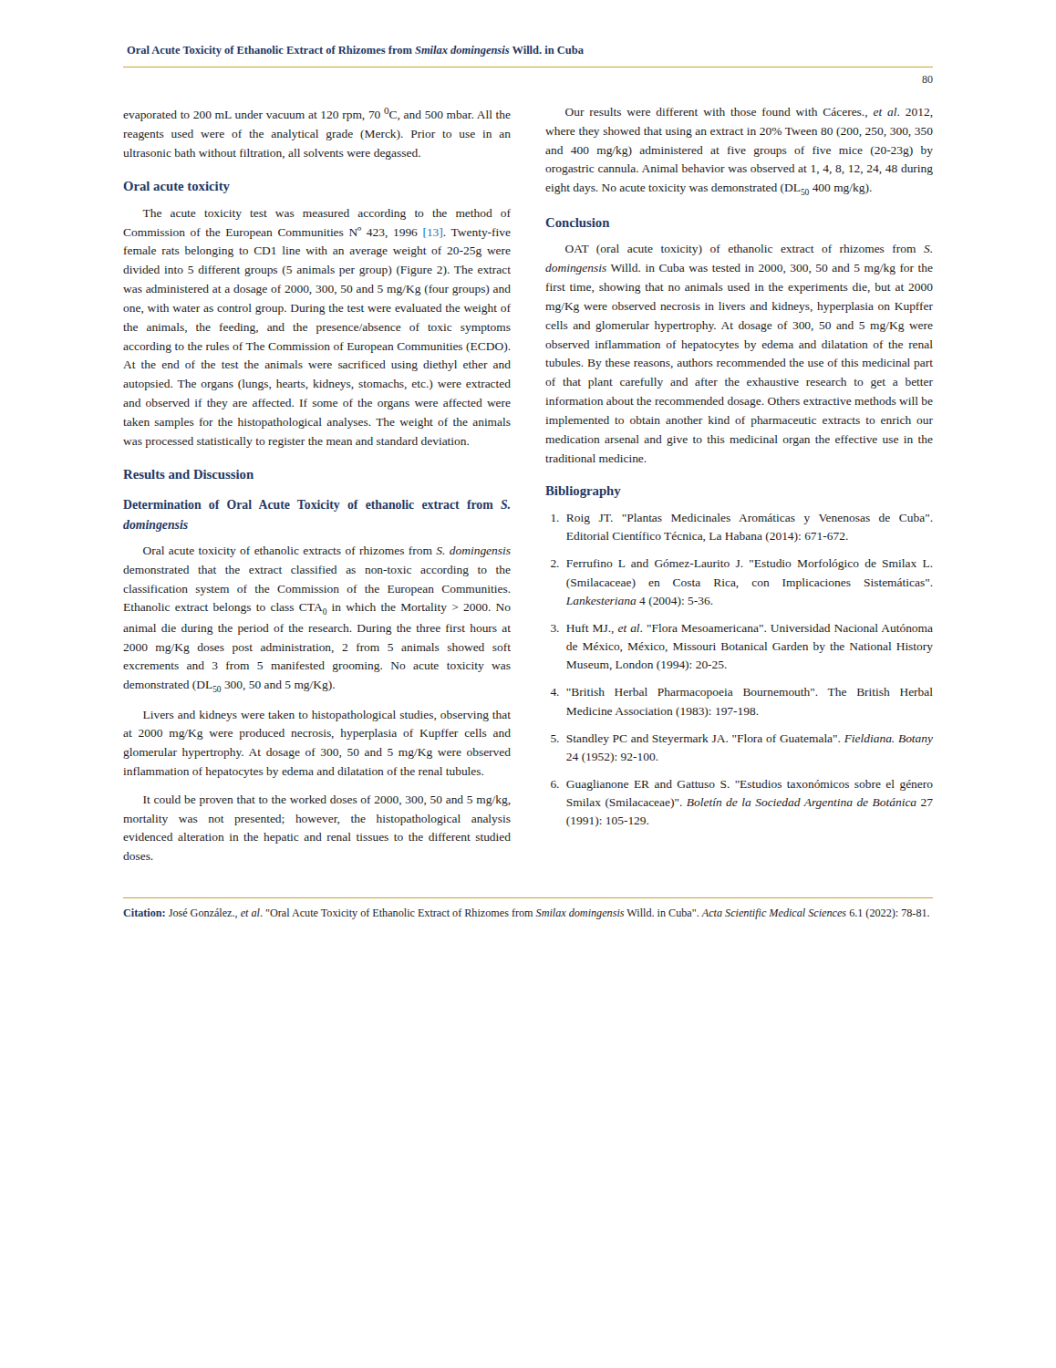Oral Acute Toxicity of Ethanolic Extract of Rhizomes from Smilax domingensis Willd. in Cuba
80
evaporated to 200 mL under vacuum at 120 rpm, 70 0C, and 500 mbar. All the reagents used were of the analytical grade (Merck). Prior to use in an ultrasonic bath without filtration, all solvents were degassed.
Oral acute toxicity
The acute toxicity test was measured according to the method of Commission of the European Communities Nº 423, 1996 [13]. Twenty-five female rats belonging to CD1 line with an average weight of 20-25g were divided into 5 different groups (5 animals per group) (Figure 2). The extract was administered at a dosage of 2000, 300, 50 and 5 mg/Kg (four groups) and one, with water as control group. During the test were evaluated the weight of the animals, the feeding, and the presence/absence of toxic symptoms according to the rules of The Commission of European Communities (ECDO). At the end of the test the animals were sacrificed using diethyl ether and autopsied. The organs (lungs, hearts, kidneys, stomachs, etc.) were extracted and observed if they are affected. If some of the organs were affected were taken samples for the histopathological analyses. The weight of the animals was processed statistically to register the mean and standard deviation.
Results and Discussion
Determination of Oral Acute Toxicity of ethanolic extract from S. domingensis
Oral acute toxicity of ethanolic extracts of rhizomes from S. domingensis demonstrated that the extract classified as non-toxic according to the classification system of the Commission of the European Communities. Ethanolic extract belongs to class CTA0 in which the Mortality > 2000. No animal die during the period of the research. During the three first hours at 2000 mg/Kg doses post administration, 2 from 5 animals showed soft excrements and 3 from 5 manifested grooming. No acute toxicity was demonstrated (DL50 300, 50 and 5 mg/Kg).
Livers and kidneys were taken to histopathological studies, observing that at 2000 mg/Kg were produced necrosis, hyperplasia of Kupffer cells and glomerular hypertrophy. At dosage of 300, 50 and 5 mg/Kg were observed inflammation of hepatocytes by edema and dilatation of the renal tubules.
It could be proven that to the worked doses of 2000, 300, 50 and 5 mg/kg, mortality was not presented; however, the histopathological analysis evidenced alteration in the hepatic and renal tissues to the different studied doses.
Our results were different with those found with Cáceres., et al. 2012, where they showed that using an extract in 20% Tween 80 (200, 250, 300, 350 and 400 mg/kg) administered at five groups of five mice (20-23g) by orogastric cannula. Animal behavior was observed at 1, 4, 8, 12, 24, 48 during eight days. No acute toxicity was demonstrated (DL50 400 mg/kg).
Conclusion
OAT (oral acute toxicity) of ethanolic extract of rhizomes from S. domingensis Willd. in Cuba was tested in 2000, 300, 50 and 5 mg/kg for the first time, showing that no animals used in the experiments die, but at 2000 mg/Kg were observed necrosis in livers and kidneys, hyperplasia on Kupffer cells and glomerular hypertrophy. At dosage of 300, 50 and 5 mg/Kg were observed inflammation of hepatocytes by edema and dilatation of the renal tubules. By these reasons, authors recommended the use of this medicinal part of that plant carefully and after the exhaustive research to get a better information about the recommended dosage. Others extractive methods will be implemented to obtain another kind of pharmaceutic extracts to enrich our medication arsenal and give to this medicinal organ the effective use in the traditional medicine.
Bibliography
Roig JT. "Plantas Medicinales Aromáticas y Venenosas de Cuba". Editorial Científico Técnica, La Habana (2014): 671-672.
Ferrufino L and Gómez-Laurito J. "Estudio Morfológico de Smilax L. (Smilacaceae) en Costa Rica, con Implicaciones Sistemáticas". Lankesteriana 4 (2004): 5-36.
Huft MJ., et al. "Flora Mesoamericana". Universidad Nacional Autónoma de México, México, Missouri Botanical Garden by the National History Museum, London (1994): 20-25.
"British Herbal Pharmacopoeia Bournemouth". The British Herbal Medicine Association (1983): 197-198.
Standley PC and Steyermark JA. "Flora of Guatemala". Fieldiana. Botany 24 (1952): 92-100.
Guaglianone ER and Gattuso S. "Estudios taxonómicos sobre el género Smilax (Smilacaceae)". Boletín de la Sociedad Argentina de Botánica 27 (1991): 105-129.
Citation: José González., et al. "Oral Acute Toxicity of Ethanolic Extract of Rhizomes from Smilax domingensis Willd. in Cuba". Acta Scientific Medical Sciences 6.1 (2022): 78-81.